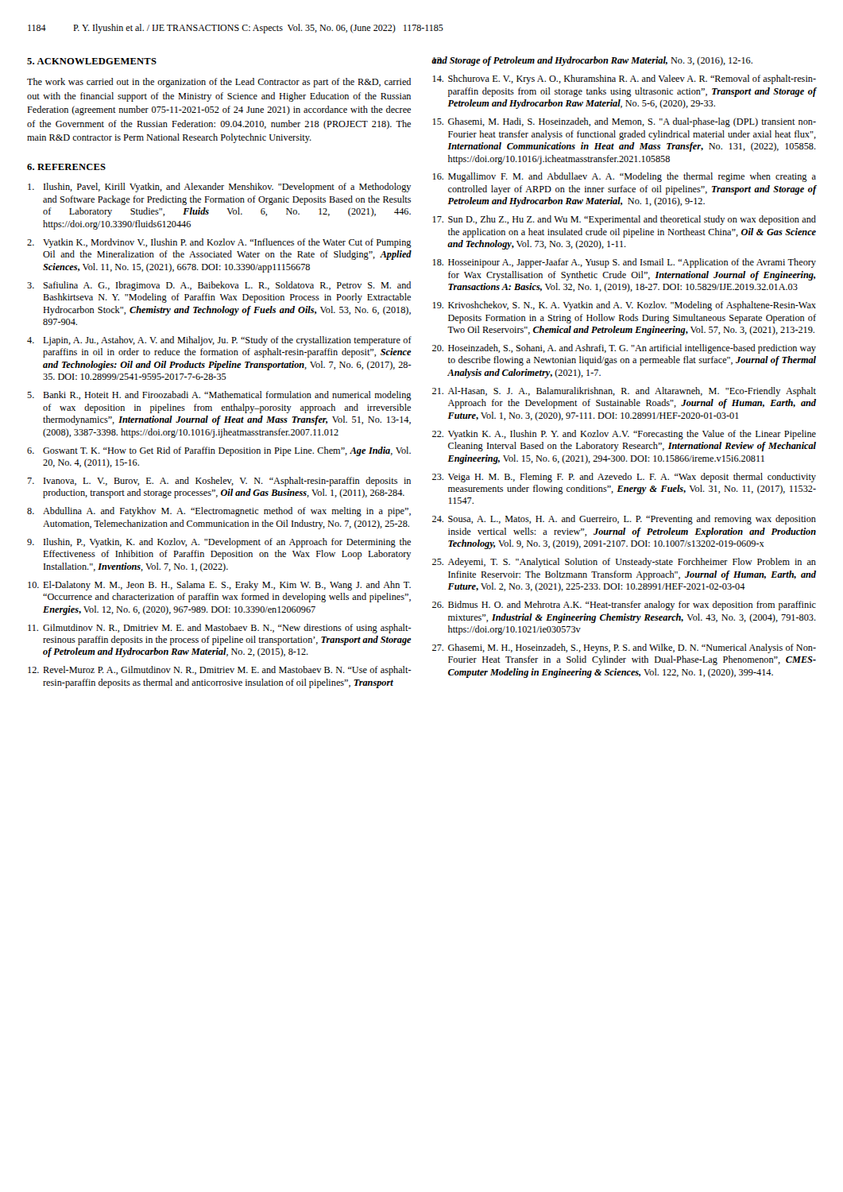1184
P. Y. Ilyushin et al. / IJE TRANSACTIONS C: Aspects Vol. 35, No. 06, (June 2022) 1178-1185
5. ACKNOWLEDGEMENTS
The work was carried out in the organization of the Lead Contractor as part of the R&D, carried out with the financial support of the Ministry of Science and Higher Education of the Russian Federation (agreement number 075-11-2021-052 of 24 June 2021) in accordance with the decree of the Government of the Russian Federation: 09.04.2010, number 218 (PROJECT 218). The main R&D contractor is Perm National Research Polytechnic University.
6. REFERENCES
Ilushin, Pavel, Kirill Vyatkin, and Alexander Menshikov. "Development of a Methodology and Software Package for Predicting the Formation of Organic Deposits Based on the Results of Laboratory Studies", Fluids Vol. 6, No. 12, (2021), 446. https://doi.org/10.3390/fluids6120446
Vyatkin K., Mordvinov V., Ilushin P. and Kozlov A. “Influences of the Water Cut of Pumping Oil and the Mineralization of the Associated Water on the Rate of Sludging”, Applied Sciences, Vol. 11, No. 15, (2021), 6678. DOI: 10.3390/app11156678
Safiulina A. G., Ibragimova D. A., Baibekova L. R., Soldatova R., Petrov S. M. and Bashkirtseva N. Y. "Modeling of Paraffin Wax Deposition Process in Poorly Extractable Hydrocarbon Stock", Chemistry and Technology of Fuels and Oils, Vol. 53, No. 6, (2018), 897-904.
Ljapin, A. Ju., Astahov, A. V. and Mihaljov, Ju. P. “Study of the crystallization temperature of paraffins in oil in order to reduce the formation of asphalt-resin-paraffin deposit”, Science and Technologies: Oil and Oil Products Pipeline Transportation, Vol. 7, No. 6, (2017), 28-35. DOI: 10.28999/2541-9595-2017-7-6-28-35
Banki R., Hoteit H. and Firoozabadi A. “Mathematical formulation and numerical modeling of wax deposition in pipelines from enthalpy–porosity approach and irreversible thermodynamics”, International Journal of Heat and Mass Transfer, Vol. 51, No. 13-14, (2008), 3387-3398. https://doi.org/10.1016/j.ijheatmasstransfer.2007.11.012
Goswant T. K. “How to Get Rid of Paraffin Deposition in Pipe Line. Chem”, Age India, Vol. 20, No. 4, (2011), 15-16.
Ivanova, L. V., Burov, E. A. and Koshelev, V. N. “Asphalt-resin-paraffin deposits in production, transport and storage processes”, Oil and Gas Business, Vol. 1, (2011), 268-284.
Abdullina A. and Fatykhov M. A. “Electromagnetic method of wax melting in a pipe”, Automation, Telemechanization and Communication in the Oil Industry, No. 7, (2012), 25-28.
Ilushin, P., Vyatkin, K. and Kozlov, A. "Development of an Approach for Determining the Effectiveness of Inhibition of Paraffin Deposition on the Wax Flow Loop Laboratory Installation.", Inventions, Vol. 7, No. 1, (2022).
El-Dalatony M. M., Jeon B. H., Salama E. S., Eraky M., Kim W. B., Wang J. and Ahn T. “Occurrence and characterization of paraffin wax formed in developing wells and pipelines”, Energies, Vol. 12, No. 6, (2020), 967-989. DOI: 10.3390/en12060967
Gilmutdinov N. R., Dmitriev M. E. and Mastobaev B. N., “New direstions of using asphalt-resinous paraffin deposits in the process of pipeline oil transportation’, Transport and Storage of Petroleum and Hydrocarbon Raw Material, No. 2, (2015), 8-12.
Revel-Muroz P. A., Gilmutdinov N. R., Dmitriev M. E. and Mastobaev B. N. “Use of asphalt-resin-paraffin deposits as thermal and anticorrosive insulation of oil pipelines”, Transport
and Storage of Petroleum and Hydrocarbon Raw Material, No. 3, (2016), 12-16.
Shchurova E. V., Krys A. O., Khuramshina R. A. and Valeev A. R. “Removal of asphalt-resin-paraffin deposits from oil storage tanks using ultrasonic action”, Transport and Storage of Petroleum and Hydrocarbon Raw Material, No. 5-6, (2020), 29-33.
Ghasemi, M. Hadi, S. Hoseinzadeh, and Memon, S. "A dual-phase-lag (DPL) transient non-Fourier heat transfer analysis of functional graded cylindrical material under axial heat flux", International Communications in Heat and Mass Transfer, No. 131, (2022), 105858. https://doi.org/10.1016/j.icheatmasstransfer.2021.105858
Mugallimov F. M. and Abdullaev A. A. “Modeling the thermal regime when creating a controlled layer of ARPD on the inner surface of oil pipelines”, Transport and Storage of Petroleum and Hydrocarbon Raw Material, No. 1, (2016), 9-12.
Sun D., Zhu Z., Hu Z. and Wu M. “Experimental and theoretical study on wax deposition and the application on a heat insulated crude oil pipeline in Northeast China”, Oil & Gas Science and Technology, Vol. 73, No. 3, (2020), 1-11.
Hosseinipour A., Japper-Jaafar A., Yusup S. and Ismail L. “Application of the Avrami Theory for Wax Crystallisation of Synthetic Crude Oil”, International Journal of Engineering, Transactions A: Basics, Vol. 32, No. 1, (2019), 18-27. DOI: 10.5829/IJE.2019.32.01A.03
Krivoshchekov, S. N., K. A. Vyatkin and A. V. Kozlov. "Modeling of Asphaltene-Resin-Wax Deposits Formation in a String of Hollow Rods During Simultaneous Separate Operation of Two Oil Reservoirs", Chemical and Petroleum Engineering, Vol. 57, No. 3, (2021), 213-219.
Hoseinzadeh, S., Sohani, A. and Ashrafi, T. G. "An artificial intelligence-based prediction way to describe flowing a Newtonian liquid/gas on a permeable flat surface", Journal of Thermal Analysis and Calorimetry, (2021), 1-7.
Al-Hasan, S. J. A., Balamuralikrishnan, R. and Altarawneh, M. "Eco-Friendly Asphalt Approach for the Development of Sustainable Roads", Journal of Human, Earth, and Future, Vol. 1, No. 3, (2020), 97-111. DOI: 10.28991/HEF-2020-01-03-01
Vyatkin K. A., Ilushin P. Y. and Kozlov A.V. “Forecasting the Value of the Linear Pipeline Cleaning Interval Based on the Laboratory Research”, International Review of Mechanical Engineering, Vol. 15, No. 6, (2021), 294-300. DOI: 10.15866/ireme.v15i6.20811
Veiga H. M. B., Fleming F. P. and Azevedo L. F. A. “Wax deposit thermal conductivity measurements under flowing conditions”, Energy & Fuels, Vol. 31, No. 11, (2017), 11532-11547.
Sousa, A. L., Matos, H. A. and Guerreiro, L. P. “Preventing and removing wax deposition inside vertical wells: a review”, Journal of Petroleum Exploration and Production Technology, Vol. 9, No. 3, (2019), 2091-2107. DOI: 10.1007/s13202-019-0609-x
Adeyemi, T. S. "Analytical Solution of Unsteady-state Forchheimer Flow Problem in an Infinite Reservoir: The Boltzmann Transform Approach", Journal of Human, Earth, and Future, Vol. 2, No. 3, (2021), 225-233. DOI: 10.28991/HEF-2021-02-03-04
Bidmus H. O. and Mehrotra A.K. “Heat-transfer analogy for wax deposition from paraffinic mixtures”, Industrial & Engineering Chemistry Research, Vol. 43, No. 3, (2004), 791-803. https://doi.org/10.1021/ie030573v
Ghasemi, M. H., Hoseinzadeh, S., Heyns, P. S. and Wilke, D. N. “Numerical Analysis of Non-Fourier Heat Transfer in a Solid Cylinder with Dual-Phase-Lag Phenomenon”, CMES-Computer Modeling in Engineering & Sciences, Vol. 122, No. 1, (2020), 399-414.